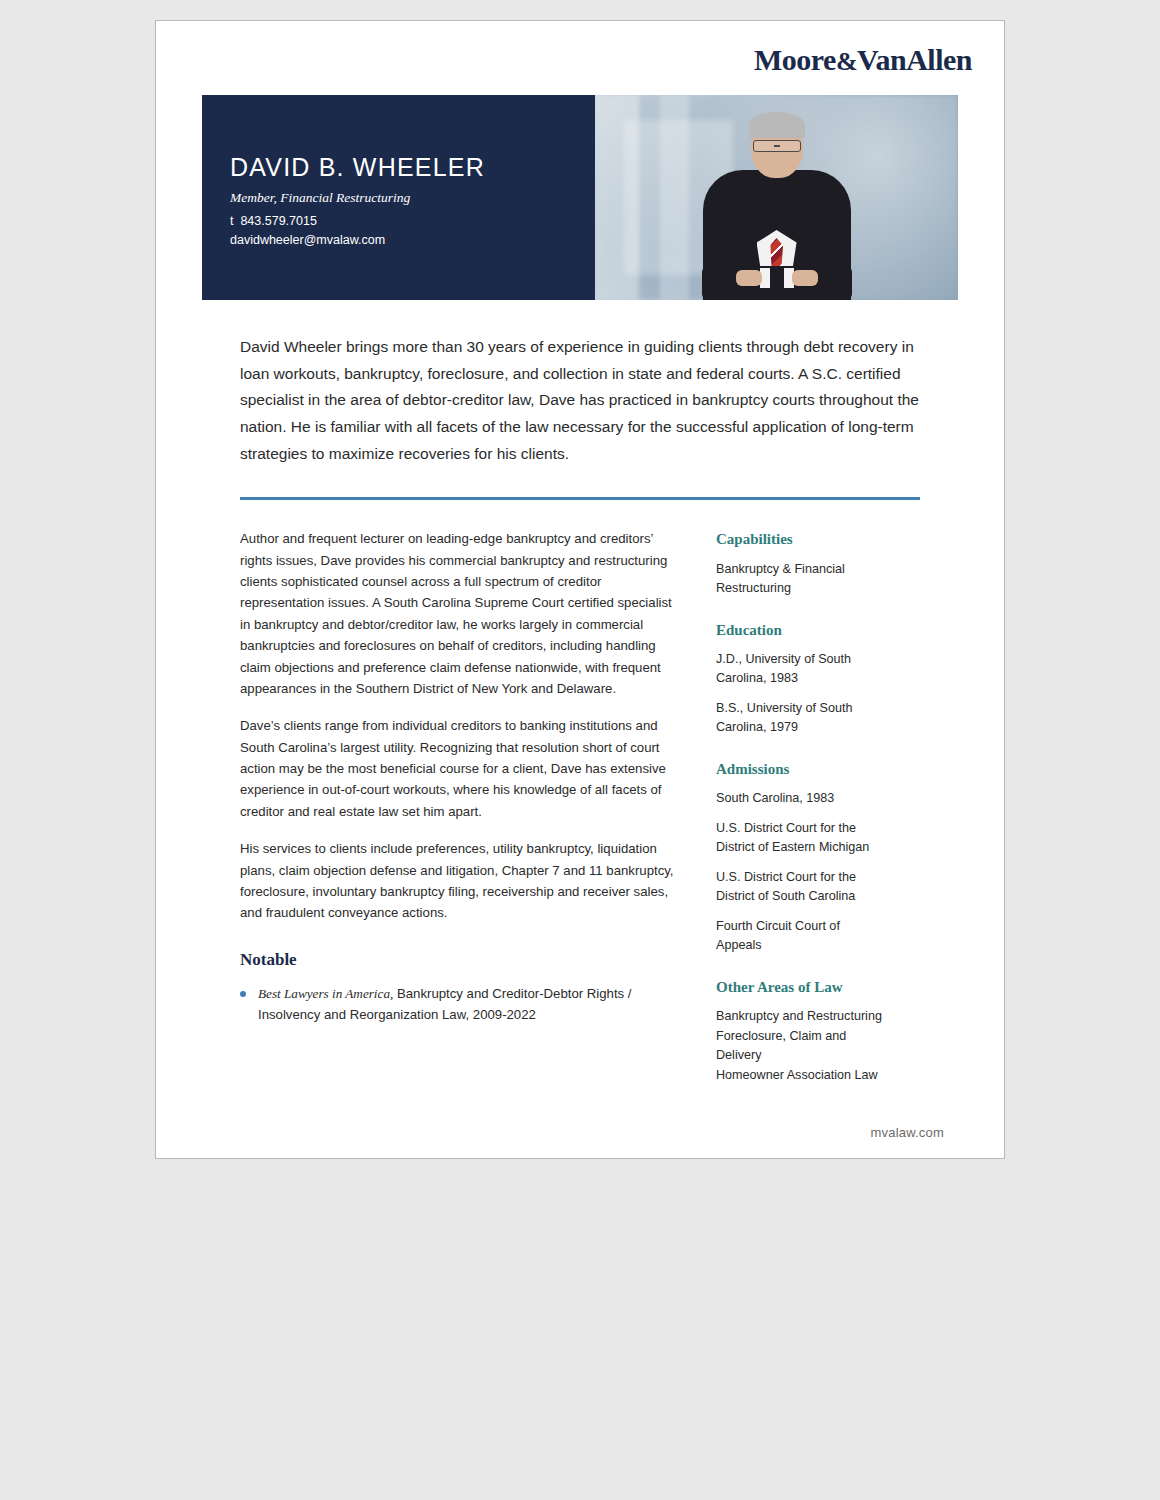Moore&VanAllen
DAVID B. WHEELER
Member, Financial Restructuring
t 843.579.7015
davidwheeler@mvalaw.com
David Wheeler brings more than 30 years of experience in guiding clients through debt recovery in loan workouts, bankruptcy, foreclosure, and collection in state and federal courts. A S.C. certified specialist in the area of debtor-creditor law, Dave has practiced in bankruptcy courts throughout the nation. He is familiar with all facets of the law necessary for the successful application of long-term strategies to maximize recoveries for his clients.
Author and frequent lecturer on leading-edge bankruptcy and creditors’ rights issues, Dave provides his commercial bankruptcy and restructuring clients sophisticated counsel across a full spectrum of creditor representation issues. A South Carolina Supreme Court certified specialist in bankruptcy and debtor/creditor law, he works largely in commercial bankruptcies and foreclosures on behalf of creditors, including handling claim objections and preference claim defense nationwide, with frequent appearances in the Southern District of New York and Delaware.
Dave’s clients range from individual creditors to banking institutions and South Carolina’s largest utility. Recognizing that resolution short of court action may be the most beneficial course for a client, Dave has extensive experience in out-of-court workouts, where his knowledge of all facets of creditor and real estate law set him apart.
His services to clients include preferences, utility bankruptcy, liquidation plans, claim objection defense and litigation, Chapter 7 and 11 bankruptcy, foreclosure, involuntary bankruptcy filing, receivership and receiver sales, and fraudulent conveyance actions.
Notable
Best Lawyers in America, Bankruptcy and Creditor-Debtor Rights / Insolvency and Reorganization Law, 2009-2022
Capabilities
Bankruptcy & Financial
Restructuring
Education
J.D., University of South
Carolina, 1983
B.S., University of South
Carolina, 1979
Admissions
South Carolina, 1983
U.S. District Court for the
District of Eastern Michigan
U.S. District Court for the
District of South Carolina
Fourth Circuit Court of
Appeals
Other Areas of Law
Bankruptcy and Restructuring
Foreclosure, Claim and
Delivery
Homeowner Association Law
mvalaw.com